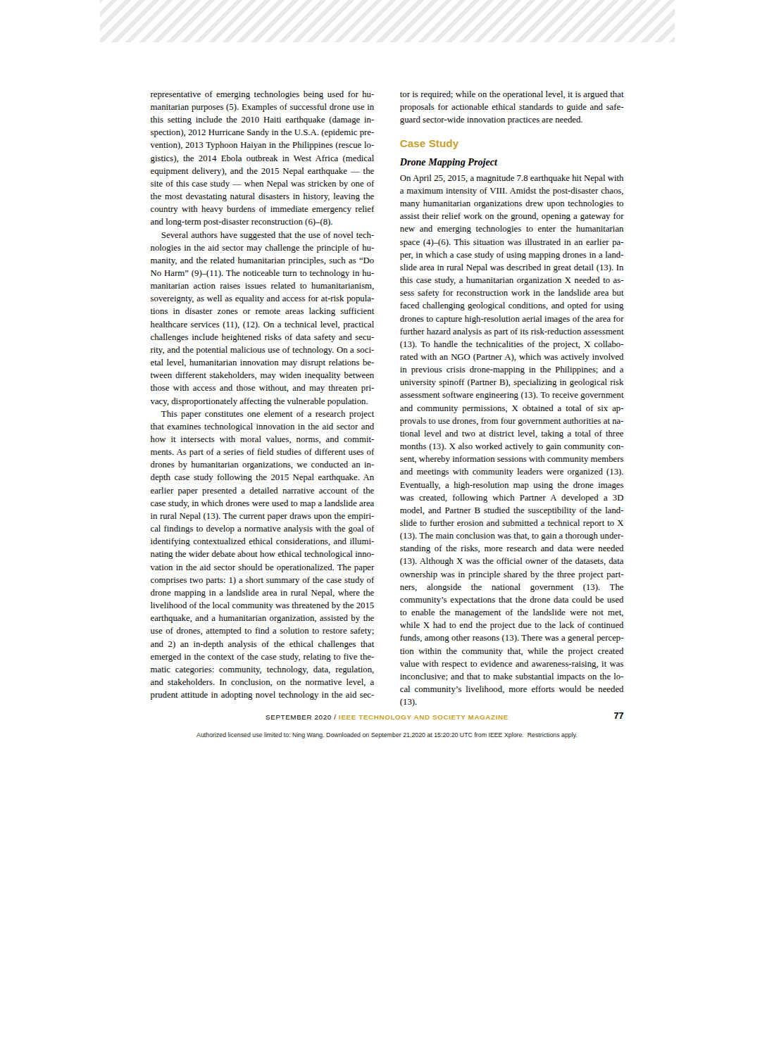representative of emerging technologies being used for humanitarian purposes (5). Examples of successful drone use in this setting include the 2010 Haiti earthquake (damage inspection), 2012 Hurricane Sandy in the U.S.A. (epidemic prevention), 2013 Typhoon Haiyan in the Philippines (rescue logistics), the 2014 Ebola outbreak in West Africa (medical equipment delivery), and the 2015 Nepal earthquake — the site of this case study — when Nepal was stricken by one of the most devastating natural disasters in history, leaving the country with heavy burdens of immediate emergency relief and long-term post-disaster reconstruction (6)–(8).
Several authors have suggested that the use of novel technologies in the aid sector may challenge the principle of humanity, and the related humanitarian principles, such as “Do No Harm” (9)–(11). The noticeable turn to technology in humanitarian action raises issues related to humanitarianism, sovereignty, as well as equality and access for at-risk populations in disaster zones or remote areas lacking sufficient healthcare services (11), (12). On a technical level, practical challenges include heightened risks of data safety and security, and the potential malicious use of technology. On a societal level, humanitarian innovation may disrupt relations between different stakeholders, may widen inequality between those with access and those without, and may threaten privacy, disproportionately affecting the vulnerable population.
This paper constitutes one element of a research project that examines technological innovation in the aid sector and how it intersects with moral values, norms, and commitments. As part of a series of field studies of different uses of drones by humanitarian organizations, we conducted an in-depth case study following the 2015 Nepal earthquake. An earlier paper presented a detailed narrative account of the case study, in which drones were used to map a landslide area in rural Nepal (13). The current paper draws upon the empirical findings to develop a normative analysis with the goal of identifying contextualized ethical considerations, and illuminating the wider debate about how ethical technological innovation in the aid sector should be operationalized. The paper comprises two parts: 1) a short summary of the case study of drone mapping in a landslide area in rural Nepal, where the livelihood of the local community was threatened by the 2015 earthquake, and a humanitarian organization, assisted by the use of drones, attempted to find a solution to restore safety; and 2) an in-depth analysis of the ethical challenges that emerged in the context of the case study, relating to five thematic categories: community, technology, data, regulation, and stakeholders. In conclusion, on the normative level, a prudent attitude in adopting novel technology in the aid sector is required; while on the operational level, it is argued that proposals for actionable ethical standards to guide and safeguard sector-wide innovation practices are needed.
Case Study
Drone Mapping Project
On April 25, 2015, a magnitude 7.8 earthquake hit Nepal with a maximum intensity of VIII. Amidst the post-disaster chaos, many humanitarian organizations drew upon technologies to assist their relief work on the ground, opening a gateway for new and emerging technologies to enter the humanitarian space (4)–(6). This situation was illustrated in an earlier paper, in which a case study of using mapping drones in a landslide area in rural Nepal was described in great detail (13). In this case study, a humanitarian organization X needed to assess safety for reconstruction work in the landslide area but faced challenging geological conditions, and opted for using drones to capture high-resolution aerial images of the area for further hazard analysis as part of its risk-reduction assessment (13). To handle the technicalities of the project, X collaborated with an NGO (Partner A), which was actively involved in previous crisis drone-mapping in the Philippines; and a university spinoff (Partner B), specializing in geological risk assessment software engineering (13). To receive government and community permissions, X obtained a total of six approvals to use drones, from four government authorities at national level and two at district level, taking a total of three months (13). X also worked actively to gain community consent, whereby information sessions with community members and meetings with community leaders were organized (13). Eventually, a high-resolution map using the drone images was created, following which Partner A developed a 3D model, and Partner B studied the susceptibility of the landslide to further erosion and submitted a technical report to X (13). The main conclusion was that, to gain a thorough understanding of the risks, more research and data were needed (13). Although X was the official owner of the datasets, data ownership was in principle shared by the three project partners, alongside the national government (13). The community’s expectations that the drone data could be used to enable the management of the landslide were not met, while X had to end the project due to the lack of continued funds, among other reasons (13). There was a general perception within the community that, while the project created value with respect to evidence and awareness-raising, it was inconclusive; and that to make substantial impacts on the local community’s livelihood, more efforts would be needed (13).
SEPTEMBER 2020 / IEEE TECHNOLOGY AND SOCIETY MAGAZINE
77
Authorized licensed use limited to: Ning Wang. Downloaded on September 21,2020 at 15:20:20 UTC from IEEE Xplore. Restrictions apply.